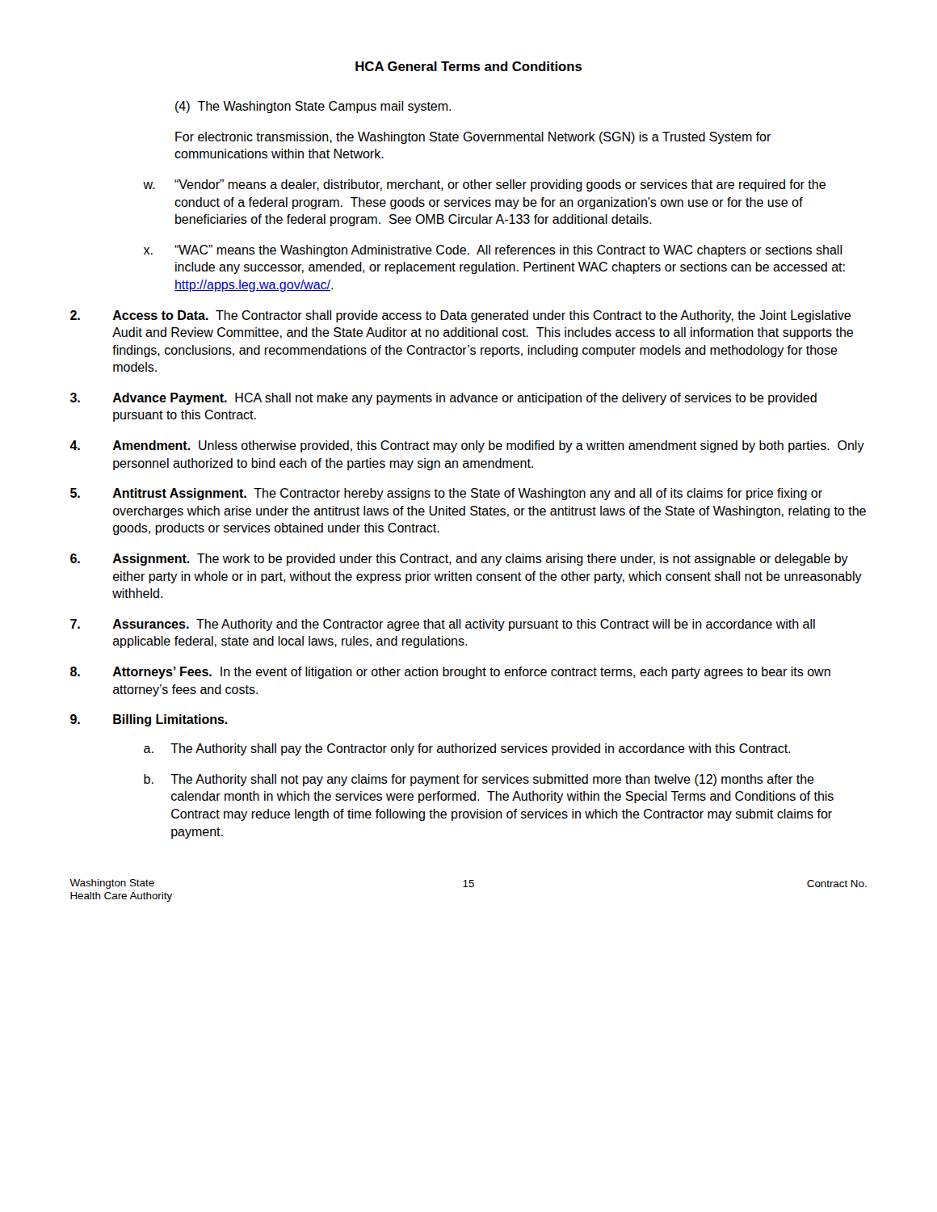HCA General Terms and Conditions
(4) The Washington State Campus mail system.
For electronic transmission, the Washington State Governmental Network (SGN) is a Trusted System for communications within that Network.
w.
“Vendor” means a dealer, distributor, merchant, or other seller providing goods or services that are required for the conduct of a federal program. These goods or services may be for an organization's own use or for the use of beneficiaries of the federal program. See OMB Circular A-133 for additional details.
x.
“WAC” means the Washington Administrative Code. All references in this Contract to WAC chapters or sections shall include any successor, amended, or replacement regulation. Pertinent WAC chapters or sections can be accessed at: http://apps.leg.wa.gov/wac/.
2.
Access to Data. The Contractor shall provide access to Data generated under this Contract to the Authority, the Joint Legislative Audit and Review Committee, and the State Auditor at no additional cost. This includes access to all information that supports the findings, conclusions, and recommendations of the Contractor’s reports, including computer models and methodology for those models.
3.
Advance Payment. HCA shall not make any payments in advance or anticipation of the delivery of services to be provided pursuant to this Contract.
4.
Amendment. Unless otherwise provided, this Contract may only be modified by a written amendment signed by both parties. Only personnel authorized to bind each of the parties may sign an amendment.
5.
Antitrust Assignment. The Contractor hereby assigns to the State of Washington any and all of its claims for price fixing or overcharges which arise under the antitrust laws of the United States, or the antitrust laws of the State of Washington, relating to the goods, products or services obtained under this Contract.
6.
Assignment. The work to be provided under this Contract, and any claims arising there under, is not assignable or delegable by either party in whole or in part, without the express prior written consent of the other party, which consent shall not be unreasonably withheld.
7.
Assurances. The Authority and the Contractor agree that all activity pursuant to this Contract will be in accordance with all applicable federal, state and local laws, rules, and regulations.
8.
Attorneys’ Fees. In the event of litigation or other action brought to enforce contract terms, each party agrees to bear its own attorney’s fees and costs.
9.
Billing Limitations.
a.
The Authority shall pay the Contractor only for authorized services provided in accordance with this Contract.
b.
The Authority shall not pay any claims for payment for services submitted more than twelve (12) months after the calendar month in which the services were performed. The Authority within the Special Terms and Conditions of this Contract may reduce length of time following the provision of services in which the Contractor may submit claims for payment.
Washington State
Health Care Authority
15
Contract No.